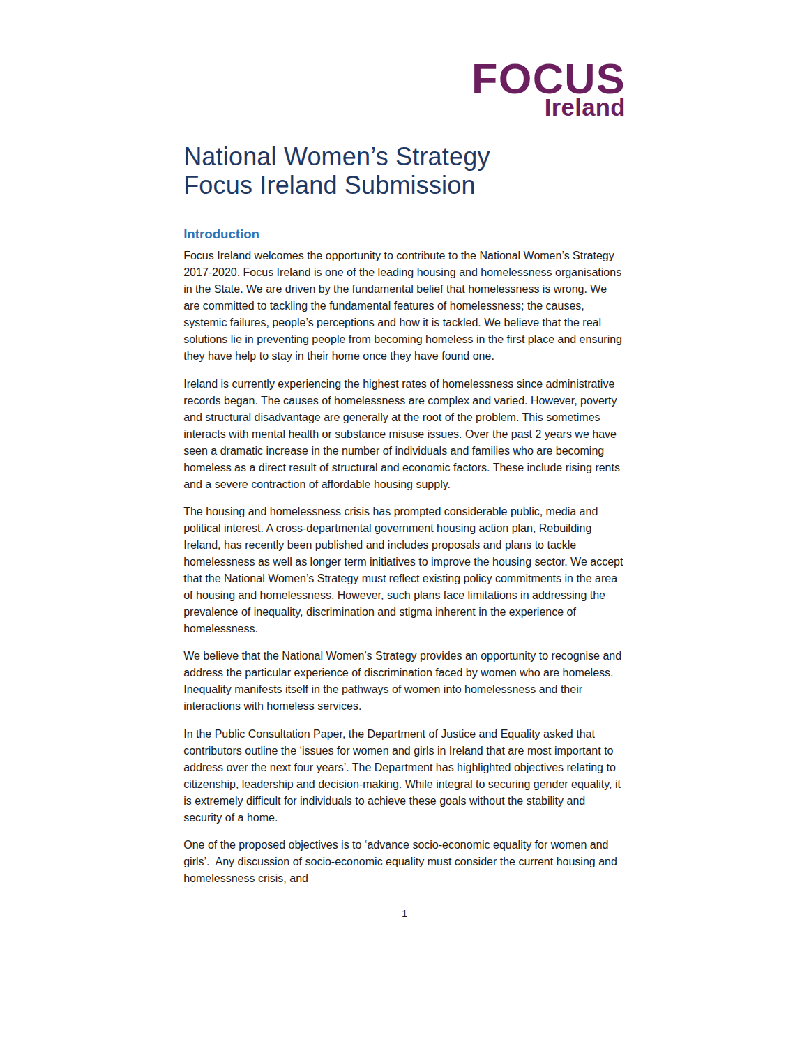FOCUS Ireland
National Women’s Strategy
Focus Ireland Submission
Introduction
Focus Ireland welcomes the opportunity to contribute to the National Women’s Strategy 2017-2020. Focus Ireland is one of the leading housing and homelessness organisations in the State. We are driven by the fundamental belief that homelessness is wrong. We are committed to tackling the fundamental features of homelessness; the causes, systemic failures, people’s perceptions and how it is tackled. We believe that the real solutions lie in preventing people from becoming homeless in the first place and ensuring they have help to stay in their home once they have found one.
Ireland is currently experiencing the highest rates of homelessness since administrative records began. The causes of homelessness are complex and varied. However, poverty and structural disadvantage are generally at the root of the problem. This sometimes interacts with mental health or substance misuse issues. Over the past 2 years we have seen a dramatic increase in the number of individuals and families who are becoming homeless as a direct result of structural and economic factors. These include rising rents and a severe contraction of affordable housing supply.
The housing and homelessness crisis has prompted considerable public, media and political interest. A cross-departmental government housing action plan, Rebuilding Ireland, has recently been published and includes proposals and plans to tackle homelessness as well as longer term initiatives to improve the housing sector. We accept that the National Women’s Strategy must reflect existing policy commitments in the area of housing and homelessness. However, such plans face limitations in addressing the prevalence of inequality, discrimination and stigma inherent in the experience of homelessness.
We believe that the National Women’s Strategy provides an opportunity to recognise and address the particular experience of discrimination faced by women who are homeless. Inequality manifests itself in the pathways of women into homelessness and their interactions with homeless services.
In the Public Consultation Paper, the Department of Justice and Equality asked that contributors outline the ‘issues for women and girls in Ireland that are most important to address over the next four years’. The Department has highlighted objectives relating to citizenship, leadership and decision-making. While integral to securing gender equality, it is extremely difficult for individuals to achieve these goals without the stability and security of a home.
One of the proposed objectives is to ‘advance socio-economic equality for women and girls’. Any discussion of socio-economic equality must consider the current housing and homelessness crisis, and
1